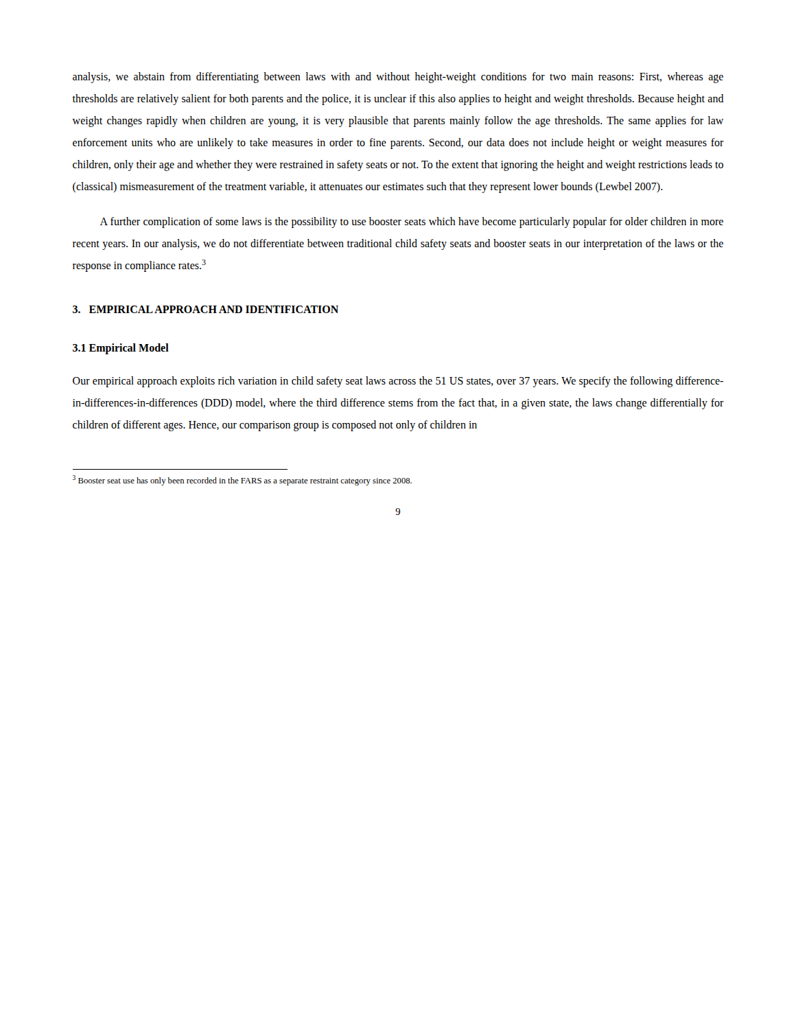analysis, we abstain from differentiating between laws with and without height-weight conditions for two main reasons: First, whereas age thresholds are relatively salient for both parents and the police, it is unclear if this also applies to height and weight thresholds. Because height and weight changes rapidly when children are young, it is very plausible that parents mainly follow the age thresholds. The same applies for law enforcement units who are unlikely to take measures in order to fine parents. Second, our data does not include height or weight measures for children, only their age and whether they were restrained in safety seats or not. To the extent that ignoring the height and weight restrictions leads to (classical) mismeasurement of the treatment variable, it attenuates our estimates such that they represent lower bounds (Lewbel 2007).
A further complication of some laws is the possibility to use booster seats which have become particularly popular for older children in more recent years. In our analysis, we do not differentiate between traditional child safety seats and booster seats in our interpretation of the laws or the response in compliance rates.3
3. EMPIRICAL APPROACH AND IDENTIFICATION
3.1 Empirical Model
Our empirical approach exploits rich variation in child safety seat laws across the 51 US states, over 37 years. We specify the following difference-in-differences-in-differences (DDD) model, where the third difference stems from the fact that, in a given state, the laws change differentially for children of different ages. Hence, our comparison group is composed not only of children in
3 Booster seat use has only been recorded in the FARS as a separate restraint category since 2008.
9